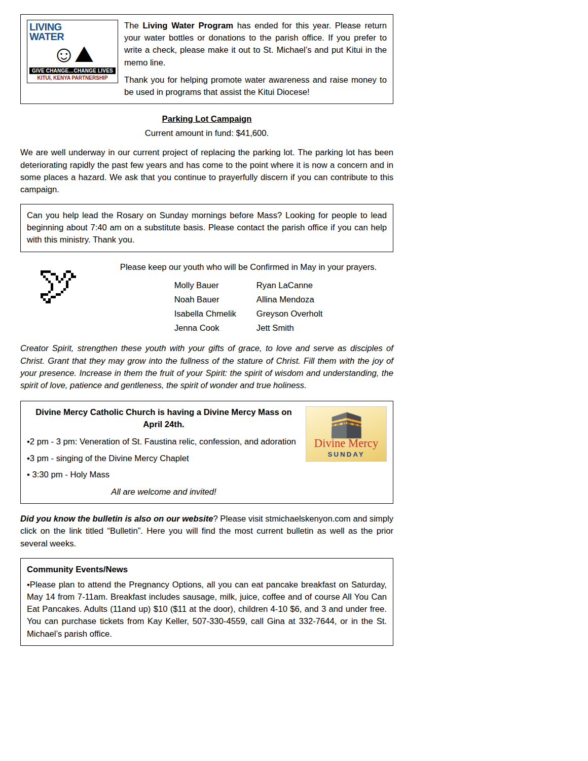LIVING
WATER
☺⛰
GIVE CHANGE…CHANGE LIVES
KITUI, KENYA PARTNERSHIP
The Living Water Program has ended for this year. Please return your water bottles or donations to the parish office. If you prefer to write a check, please make it out to St. Michael’s and put Kitui in the memo line.
Thank you for helping promote water awareness and raise money to be used in programs that assist the Kitui Diocese!
Parking Lot Campaign
Current amount in fund: $41,600.
We are well underway in our current project of replacing the parking lot. The parking lot has been deteriorating rapidly the past few years and has come to the point where it is now a concern and in some places a hazard. We ask that you continue to prayerfully discern if you can contribute to this campaign.
Can you help lead the Rosary on Sunday mornings before Mass? Looking for people to lead beginning about 7:40 am on a substitute basis. Please contact the parish office if you can help with this ministry. Thank you.
🕊
Please keep our youth who will be Confirmed in May in your prayers.
| Molly Bauer | Ryan LaCanne |
| Noah Bauer | Allina Mendoza |
| Isabella Chmelik | Greyson Overholt |
| Jenna Cook | Jett Smith |
Creator Spirit, strengthen these youth with your gifts of grace, to love and serve as disciples of Christ. Grant that they may grow into the fullness of the stature of Christ. Fill them with the joy of your presence. Increase in them the fruit of your Spirit: the spirit of wisdom and understanding, the spirit of love, patience and gentleness, the spirit of wonder and true holiness.
Divine Mercy Catholic Church is having a Divine Mercy Mass on April 24th.
•2 pm - 3 pm: Veneration of St. Faustina relic, confession, and adoration
•3 pm - singing of the Divine Mercy Chaplet
• 3:30 pm - Holy Mass
All are welcome and invited!
🕋
Divine Mercy
SUNDAY
Did you know the bulletin is also on our website? Please visit stmichaelskenyon.com and simply click on the link titled “Bulletin”. Here you will find the most current bulletin as well as the prior several weeks.
Community Events/News
•Please plan to attend the Pregnancy Options, all you can eat pancake breakfast on Saturday, May 14 from 7-11am. Breakfast includes sausage, milk, juice, coffee and of course All You Can Eat Pancakes. Adults (11and up) $10 ($11 at the door), children 4-10 $6, and 3 and under free. You can purchase tickets from Kay Keller, 507-330-4559, call Gina at 332-7644, or in the St. Michael’s parish office.